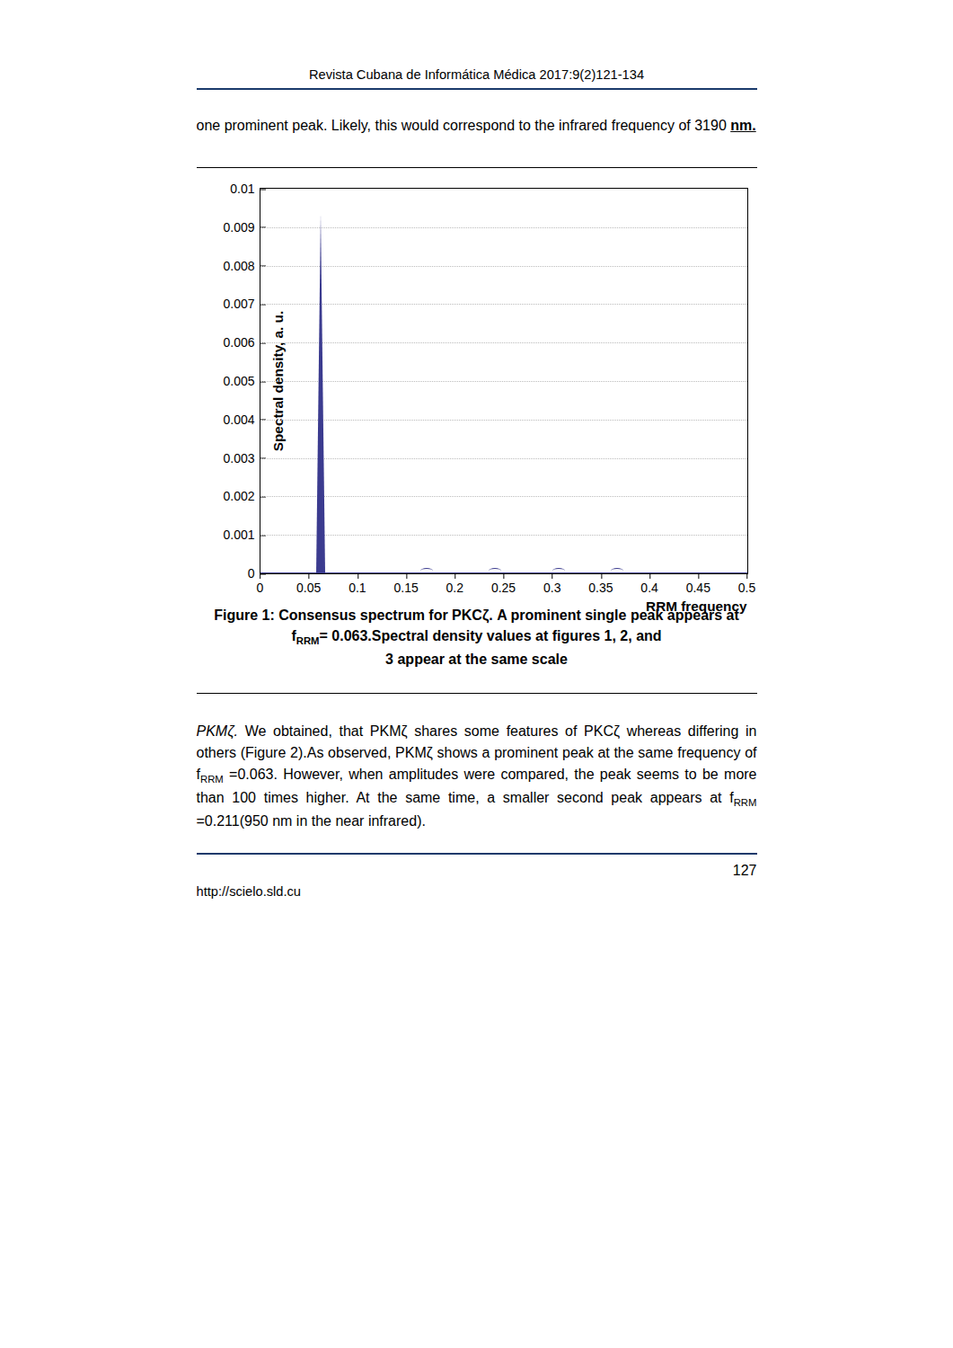Revista Cubana de Informática Médica 2017:9(2)121-134
one prominent peak. Likely, this would correspond to the infrared frequency of 3190 nm.
Spectral density, a. u.
0.01
0.009
0.008
0.007
0.006
0.005
0.004
0.003
0.002
0.001
0
0
0.05
0.1
0.15
0.2
0.25
0.3
0.35
0.4
0.45
0.5
RRM frequency
Figure 1: Consensus spectrum for PKCζ. A prominent single peak appears at
fRRM= 0.063.Spectral density values at figures 1, 2, and
3 appear at the same scale
PKMζ. We obtained, that PKMζ shares some features of PKCζ whereas differing in others (Figure 2).As observed, PKMζ shows a prominent peak at the same frequency of fRRM =0.063. However, when amplitudes were compared, the peak seems to be more than 100 times higher. At the same time, a smaller second peak appears at fRRM =0.211(950 nm in the near infrared).
127
http://scielo.sld.cu